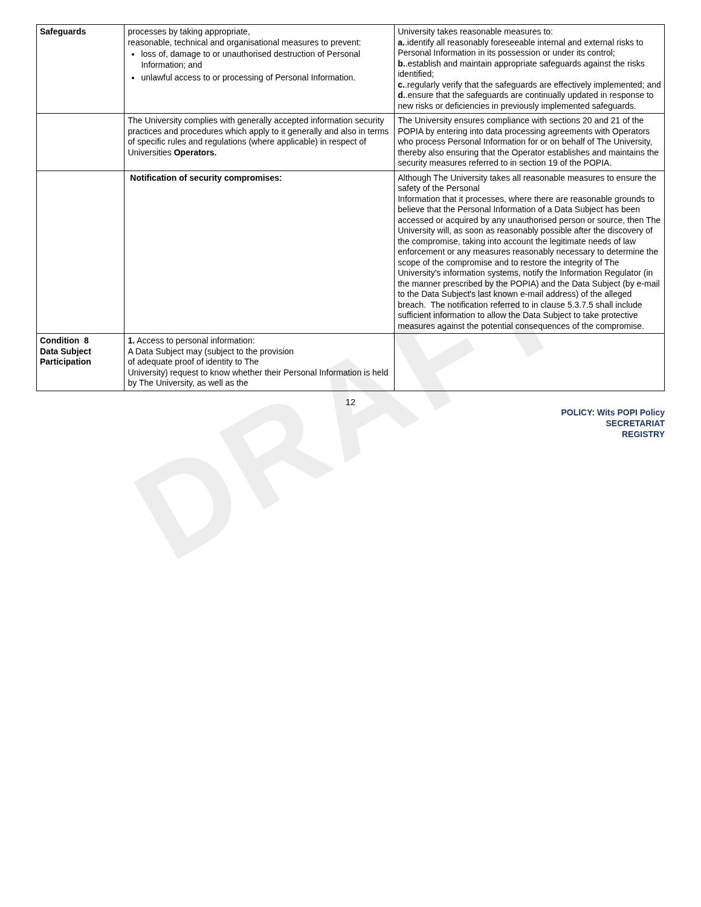DRAFT
| Safeguards | processes by taking appropriate, reasonable, technical and organisational measures to prevent: loss of, damage to or unauthorised destruction of Personal Information; and unlawful access to or processing of Personal Information. | University takes reasonable measures to: a. .identify all reasonably foreseeable internal and external risks to Personal Information in its possession or under its control; b. .establish and maintain appropriate safeguards against the risks identified; c. .regularly verify that the safeguards are effectively implemented; and d. .ensure that the safeguards are continually updated in response to new risks or deficiencies in previously implemented safeguards. |
| | The University complies with generally accepted information security practices and procedures which apply to it generally and also in terms of specific rules and regulations (where applicable) in respect of Universities Operators. | The University ensures compliance with sections 20 and 21 of the POPIA by entering into data processing agreements with Operators who process Personal Information for or on behalf of The University, thereby also ensuring that the Operator establishes and maintains the security measures referred to in section 19 of the POPIA. |
| | Notification of security compromises: | Although The University takes all reasonable measures to ensure the safety of the Personal Information that it processes, where there are reasonable grounds to believe that the Personal Information of a Data Subject has been accessed or acquired by any unauthorised person or source, then The University will, as soon as reasonably possible after the discovery of the compromise, taking into account the legitimate needs of law enforcement or any measures reasonably necessary to determine the scope of the compromise and to restore the integrity of The University's information systems, notify the Information Regulator (in the manner prescribed by the POPIA) and the Data Subject (by e-mail to the Data Subject's last known e-mail address) of the alleged breach. The notification referred to in clause 5.3.7.5 shall include sufficient information to allow the Data Subject to take protective measures against the potential consequences of the compromise. |
| Condition 8 Data Subject Participation | 1. Access to personal information: A Data Subject may (subject to the provision of adequate proof of identity to The University) request to know whether their Personal Information is held by The University, as well as the | |
12
POLICY: Wits POPI Policy
SECRETARIAT
REGISTRY